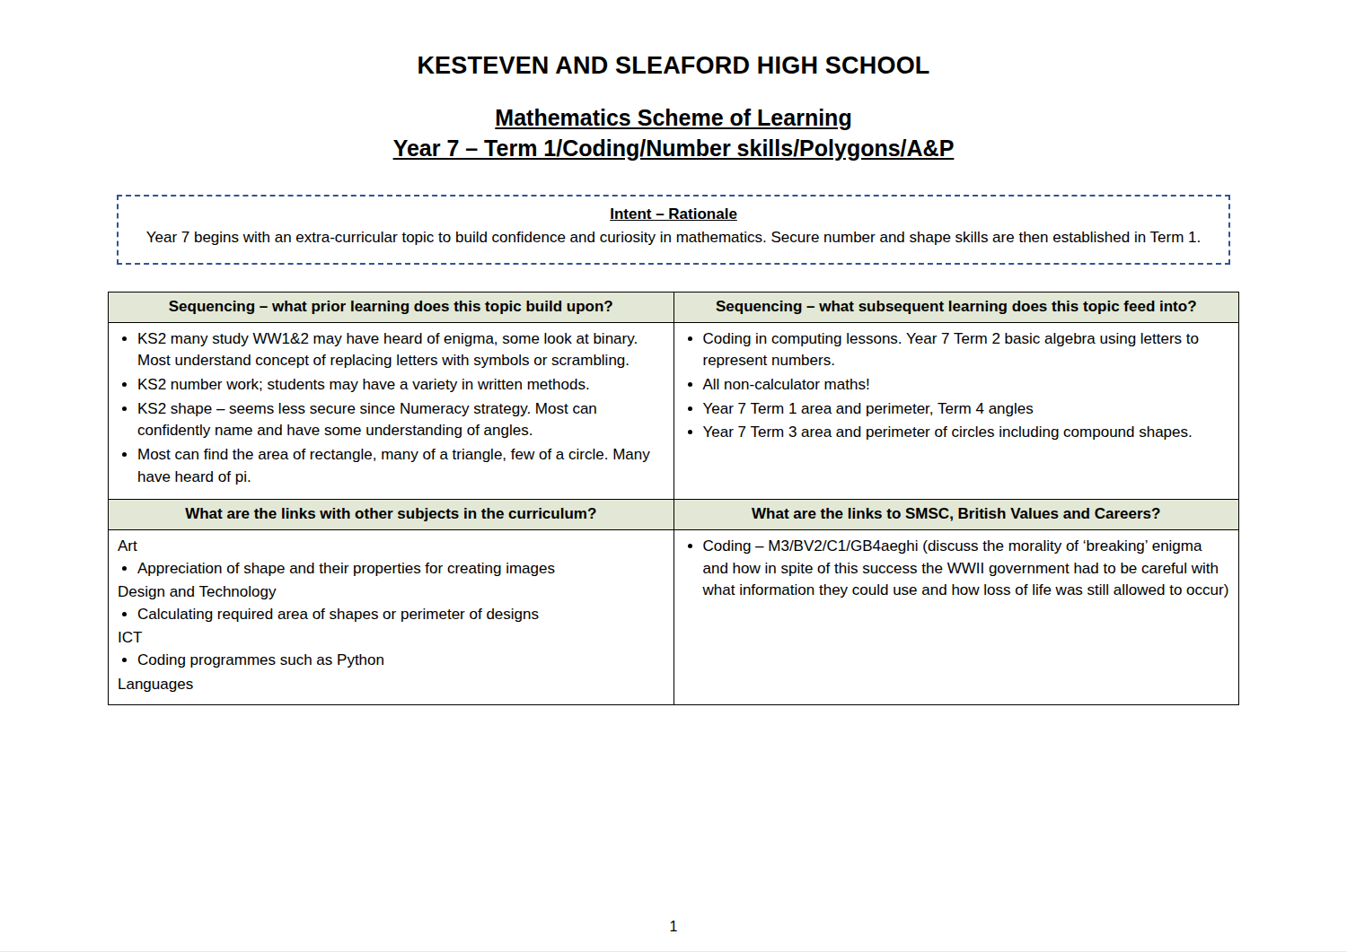KESTEVEN AND SLEAFORD HIGH SCHOOL
Mathematics Scheme of Learning
Year 7 – Term 1/Coding/Number skills/Polygons/A&P
Intent – Rationale
Year 7 begins with an extra-curricular topic to build confidence and curiosity in mathematics. Secure number and shape skills are then established in Term 1.
| Sequencing – what prior learning does this topic build upon? | Sequencing – what subsequent learning does this topic feed into? |
| --- | --- |
| KS2 many study WW1&2 may have heard of enigma, some look at binary. Most understand concept of replacing letters with symbols or scrambling. KS2 number work; students may have a variety in written methods. KS2 shape – seems less secure since Numeracy strategy. Most can confidently name and have some understanding of angles. Most can find the area of rectangle, many of a triangle, few of a circle. Many have heard of pi. | Coding in computing lessons. Year 7 Term 2 basic algebra using letters to represent numbers. All non-calculator maths! Year 7 Term 1 area and perimeter, Term 4 angles Year 7 Term 3 area and perimeter of circles including compound shapes. |
| What are the links with other subjects in the curriculum? | What are the links to SMSC, British Values and Careers? |
| Art Appreciation of shape and their properties for creating images Design and Technology Calculating required area of shapes or perimeter of designs ICT Coding programmes such as Python Languages | Coding – M3/BV2/C1/GB4aeghi (discuss the morality of ‘breaking’ enigma and how in spite of this success the WWII government had to be careful with what information they could use and how loss of life was still allowed to occur) |
1